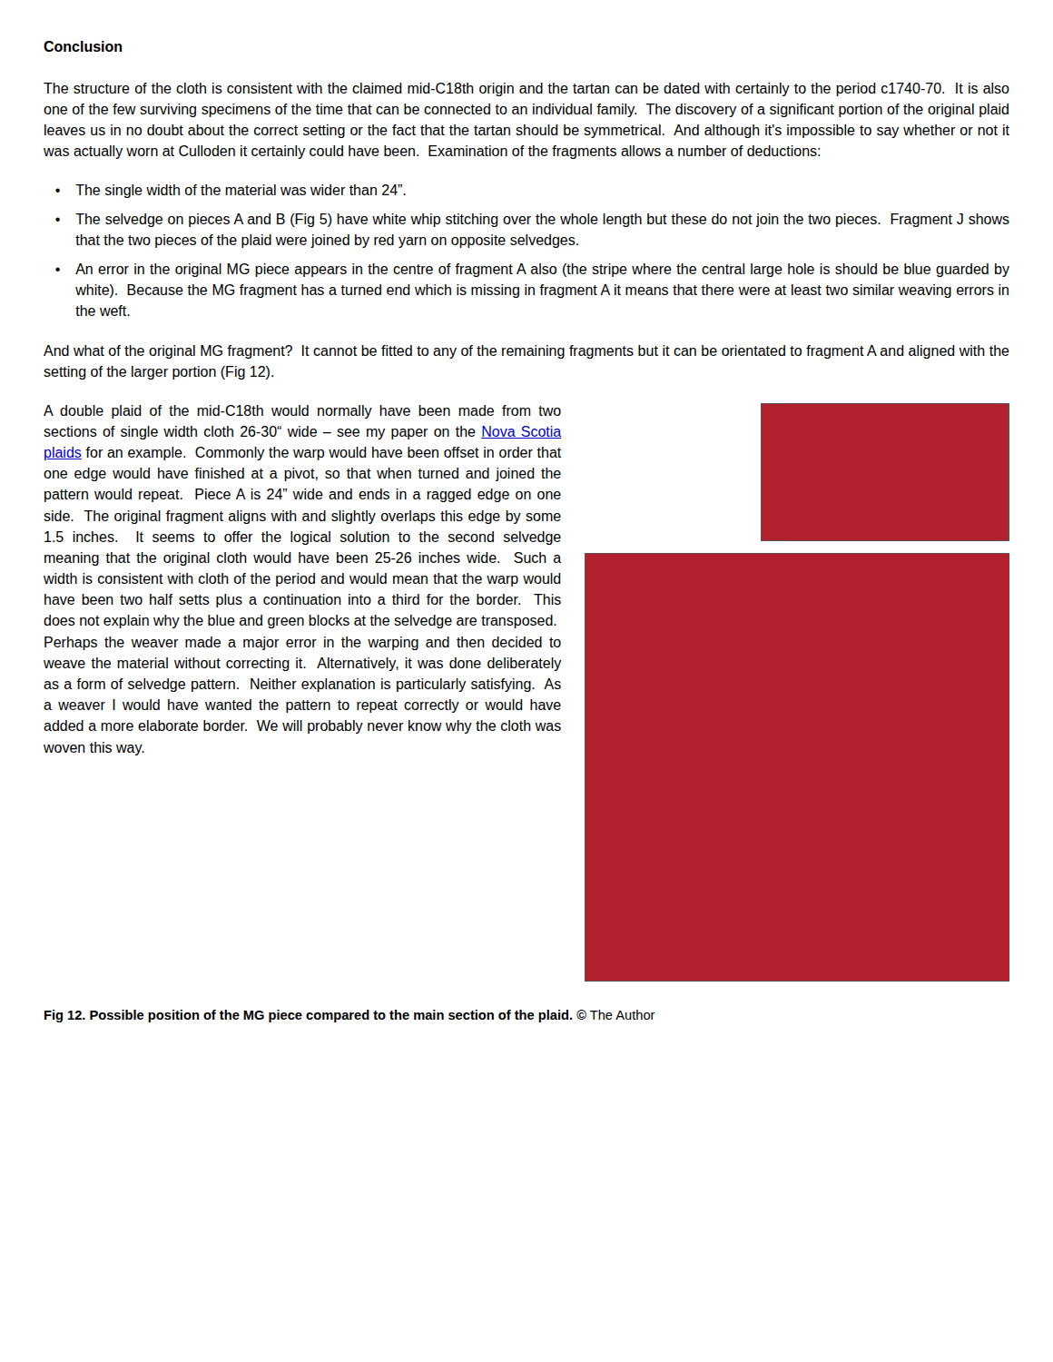Conclusion
The structure of the cloth is consistent with the claimed mid-C18th origin and the tartan can be dated with certainly to the period c1740-70. It is also one of the few surviving specimens of the time that can be connected to an individual family. The discovery of a significant portion of the original plaid leaves us in no doubt about the correct setting or the fact that the tartan should be symmetrical. And although it's impossible to say whether or not it was actually worn at Culloden it certainly could have been. Examination of the fragments allows a number of deductions:
The single width of the material was wider than 24”.
The selvedge on pieces A and B (Fig 5) have white whip stitching over the whole length but these do not join the two pieces. Fragment J shows that the two pieces of the plaid were joined by red yarn on opposite selvedges.
An error in the original MG piece appears in the centre of fragment A also (the stripe where the central large hole is should be blue guarded by white). Because the MG fragment has a turned end which is missing in fragment A it means that there were at least two similar weaving errors in the weft.
And what of the original MG fragment? It cannot be fitted to any of the remaining fragments but it can be orientated to fragment A and aligned with the setting of the larger portion (Fig 12).
A double plaid of the mid-C18th would normally have been made from two sections of single width cloth 26-30“ wide – see my paper on the Nova Scotia plaids for an example. Commonly the warp would have been offset in order that one edge would have finished at a pivot, so that when turned and joined the pattern would repeat. Piece A is 24” wide and ends in a ragged edge on one side. The original fragment aligns with and slightly overlaps this edge by some 1.5 inches. It seems to offer the logical solution to the second selvedge meaning that the original cloth would have been 25-26 inches wide. Such a width is consistent with cloth of the period and would mean that the warp would have been two half setts plus a continuation into a third for the border. This does not explain why the blue and green blocks at the selvedge are transposed. Perhaps the weaver made a major error in the warping and then decided to weave the material without correcting it. Alternatively, it was done deliberately as a form of selvedge pattern. Neither explanation is particularly satisfying. As a weaver I would have wanted the pattern to repeat correctly or would have added a more elaborate border. We will probably never know why the cloth was woven this way.
Fig 12. Possible position of the MG piece compared to the main section of the plaid. © The Author